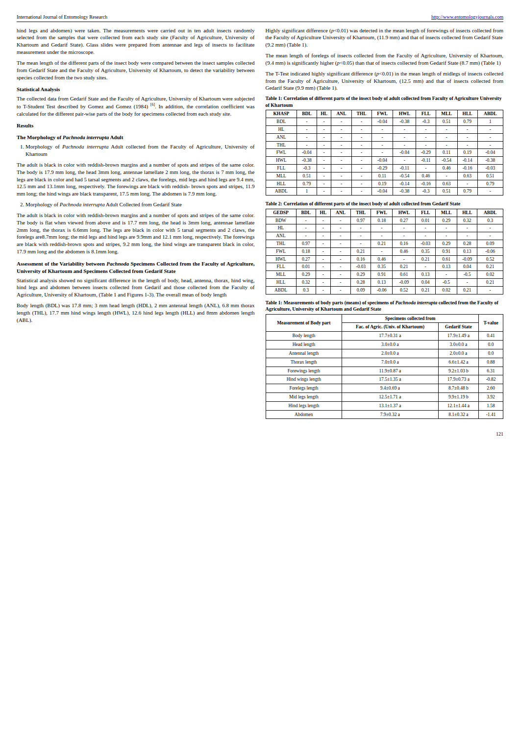International Journal of Entomology Research http://www.entomologyjournals.com
hind legs and abdomen) were taken. The measurements were carried out in ten adult insects randomly selected from the samples that were collected from each study site (Faculty of Agriculture, University of Khartoum and Gedarif State). Glass slides were prepared from antennae and legs of insects to facilitate measurement under the microscope.
The mean length of the different parts of the insect body were compared between the insect samples collected from Gedarif State and the Faculty of Agriculture, University of Khartoum, to detect the variability between species collected from the two study sites.
Statistical Analysis
The collected data from Gedarif State and the Faculty of Agriculture, University of Khartoum were subjected to T-Student Test described by Gomez and Gomez (1984) [6]. In addition, the correlation coefficient was calculated for the different pair-wise parts of the body for specimens collected from each study site.
Results
The Morphology of Pachnoda interrupta Adult
Morphology of Pachnoda interrupta Adult collected from the Faculty of Agriculture, University of Khartoum
The adult is black in color with reddish-brown margins and a number of spots and stripes of the same color. The body is 17.9 mm long, the head 3mm long, antennae lamellate 2 mm long, the thorax is 7 mm long, the legs are black in color and had 5 tarsal segments and 2 claws, the forelegs, mid legs and hind legs are 9.4 mm, 12.5 mm and 13.1mm long, respectively. The forewings are black with reddish- brown spots and stripes, 11.9 mm long; the hind wings are black transparent, 17.5 mm long. The abdomen is 7.9 mm long.
Morphology of Pachnoda interrupta Adult Collected from Gedarif State
The adult is black in color with reddish-brown margins and a number of spots and stripes of the same color. The body is flat when viewed from above and is 17.7 mm long, the head is 3mm long, antennae lamellate 2mm long, the thorax is 6.6mm long. The legs are black in color with 5 tarsal segments and 2 claws, the forelegs are8.7mm long; the mid legs and hind legs are 9.9mm and 12.1 mm long, respectively. The forewings are black with reddish-brown spots and stripes, 9.2 mm long, the hind wings are transparent black in color, 17.9 mm long and the abdomen is 8.1mm long.
Assessment of the Variability between Pachnoda Specimens Collected from the Faculty of Agriculture, University of Khartoum and Specimens Collected from Gedarif State
Statistical analysis showed no significant difference in the length of body, head, antenna, thorax, hind wing, hind legs and abdomen between insects collected from Gedarif and those collected from the Faculty of Agriculture, University of Khartoum, (Table 1 and Figures 1-3). The overall mean of body length
Body length (BDL) was 17.8 mm; 3 mm head length (HDL), 2 mm antennal length (ANL), 6.8 mm thorax length (THL), 17.7 mm hind wings length (HWL), 12.6 hind legs length (HLL) and 8mm abdomen length (ABL).
Highly significant difference (p<0.01) was detected in the mean length of forewings of insects collected from the Faculty of Agriculture University of Khartoum, (11.9 mm) and that of insects collected from Gedarif State
(9.2 mm) (Table 1).
The mean length of forelegs of insects collected from the Faculty of Agriculture, University of Khartoum, (9.4 mm) is significantly higher (p<0.05) than that of insects collected from Gedarif State (8.7 mm) (Table 1)
The T-Test indicated highly significant difference (p<0.01) in the mean length of midlegs of insects collected from the Faculty of Agriculture, University of Khartoum, (12.5 mm) and that of insects collected from Gedarif State (9.9 mm) (Table 1).
Table 1: Correlation of different parts of the insect body of adult collected from Faculty of Agriculture University of Khartoum
| KHASP | BDL | HL | ANL | THL | FWL | HWL | FLL | MLL | HLL | ABDL |
| --- | --- | --- | --- | --- | --- | --- | --- | --- | --- | --- |
| BDL | - | - | - | - | -0.04 | -0.38 | -0.3 | 0.51 | 0.79 | 1 |
| HL | - | - | - | - | - | - | - | - | - | - |
| ANL | - | - | - | - | - | - | - | - | - | - |
| THL | - | - | - | - | - | - | - | - | - | - |
| FWL | -0.04 | - | - | - | - | -0.04 | -0.29 | 0.11 | 0.19 | -0.04 |
| HWL | -0.38 | - | - | - | -0.04 | - | -0.11 | -0.54 | -0.14 | -0.38 |
| FLL | -0.3 | - | - | - | -0.29 | -0.11 | - | 0.46 | -0.16 | -0.03 |
| MLL | 0.51 | - | - | - | 0.11 | -0.54 | 0.46 | - | 0.63 | 0.51 |
| HLL | 0.79 | - | - | - | 0.19 | -0.14 | -0.16 | 0.63 | - | 0.79 |
| ABDL | 1 | - | - | - | -0.04 | -0.38 | -0.3 | 0.51 | 0.79 | - |
Table 2: Correlation of different parts of the insect body of adult collected from Gedarif State
| GEDSP | BDL | HL | ANL | THL | FWL | HWL | FLL | MLL | HLL | ABDL |
| --- | --- | --- | --- | --- | --- | --- | --- | --- | --- | --- |
| BDW | - | - | - | 0.97 | 0.18 | 0.27 | 0.01 | 0.29 | 0.32 | 0.3 |
| HL | - | - | - | - | - | - | - | - | - | - |
| ANL | - | - | - | - | - | - | - | - | - | - |
| THL | 0.97 | - | - | - | 0.21 | 0.16 | -0.03 | 0.29 | 0.28 | 0.09 |
| FWL | 0.18 | - | - | 0.21 | - | 0.46 | 0.35 | 0.91 | 0.13 | -0.06 |
| HWL | 0.27 | - | - | 0.16 | 0.46 | - | 0.21 | 0.61 | -0.09 | 0.52 |
| FLL | 0.01 | - | - | -0.03 | 0.35 | 0.21 | - | 0.13 | 0.04 | 0.21 |
| MLL | 0.29 | - | - | 0.29 | 0.91 | 0.61 | 0.13 | - | -0.5 | 0.02 |
| HLL | 0.32 | - | - | 0.28 | 0.13 | -0.09 | 0.04 | -0.5 | - | 0.21 |
| ABDL | 0.3 | - | - | 0.09 | -0.06 | 0.52 | 0.21 | 0.02 | 0.21 | - |
Table 1: Measurements of body parts (means) of specimens of Pachnoda interrupta collected from the Faculty of Agriculture, University of Khartoum and Gedarif State
| Measurement of Body part | Specimens collected from | T-value |
| --- | --- | --- |
| Fac. of Agric. (Univ. of Khartoum) | Gedarif State |
| Body length | 17.7±0.31 a | 17.9±1.49 a | 0.41 |
| Head length | 3.0±0.0 a | 3.0±0.0 a | 0.0 |
| Antennal length | 2.0±0.0 a | 2.0±0.0 a | 0.0 |
| Thorax length | 7.0±0.0 a | 6.6±1.42 a | 0.88 |
| Forewings length | 11.9±0.87 a | 9.2±1.03 b | 6.31 |
| Hind wings length | 17.5±1.35 a | 17.9±0.73 a | -0.82 |
| Forelegs length | 9.4±0.69 a | 8.7±0.48 b | 2.60 |
| Mid legs length | 12.5±1.71 a | 9.9±1.19 b | 3.92 |
| Hind legs length | 13.1±1.37 a | 12.1±1.44 a | 1.58 |
| Abdomen | 7.9±0.32 a | 8.1±0.32 a | -1.41 |
121